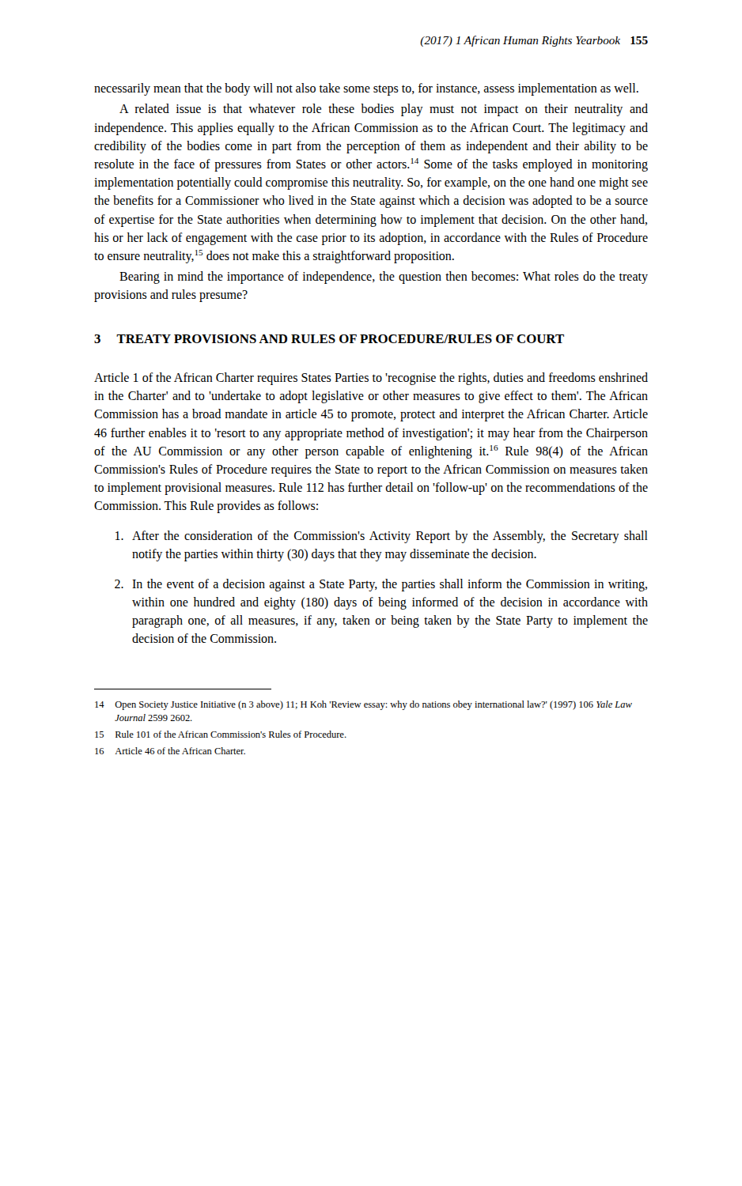(2017) 1 African Human Rights Yearbook 155
necessarily mean that the body will not also take some steps to, for instance, assess implementation as well.
A related issue is that whatever role these bodies play must not impact on their neutrality and independence. This applies equally to the African Commission as to the African Court. The legitimacy and credibility of the bodies come in part from the perception of them as independent and their ability to be resolute in the face of pressures from States or other actors.14 Some of the tasks employed in monitoring implementation potentially could compromise this neutrality. So, for example, on the one hand one might see the benefits for a Commissioner who lived in the State against which a decision was adopted to be a source of expertise for the State authorities when determining how to implement that decision. On the other hand, his or her lack of engagement with the case prior to its adoption, in accordance with the Rules of Procedure to ensure neutrality,15 does not make this a straightforward proposition.
Bearing in mind the importance of independence, the question then becomes: What roles do the treaty provisions and rules presume?
3 Treaty provisions and rules of procedure/rules of court
Article 1 of the African Charter requires States Parties to 'recognise the rights, duties and freedoms enshrined in the Charter' and to 'undertake to adopt legislative or other measures to give effect to them'. The African Commission has a broad mandate in article 45 to promote, protect and interpret the African Charter. Article 46 further enables it to 'resort to any appropriate method of investigation'; it may hear from the Chairperson of the AU Commission or any other person capable of enlightening it.16 Rule 98(4) of the African Commission's Rules of Procedure requires the State to report to the African Commission on measures taken to implement provisional measures. Rule 112 has further detail on 'follow-up' on the recommendations of the Commission. This Rule provides as follows:
After the consideration of the Commission's Activity Report by the Assembly, the Secretary shall notify the parties within thirty (30) days that they may disseminate the decision.
In the event of a decision against a State Party, the parties shall inform the Commission in writing, within one hundred and eighty (180) days of being informed of the decision in accordance with paragraph one, of all measures, if any, taken or being taken by the State Party to implement the decision of the Commission.
14 Open Society Justice Initiative (n 3 above) 11; H Koh 'Review essay: why do nations obey international law?' (1997) 106 Yale Law Journal 2599 2602.
15 Rule 101 of the African Commission's Rules of Procedure.
16 Article 46 of the African Charter.